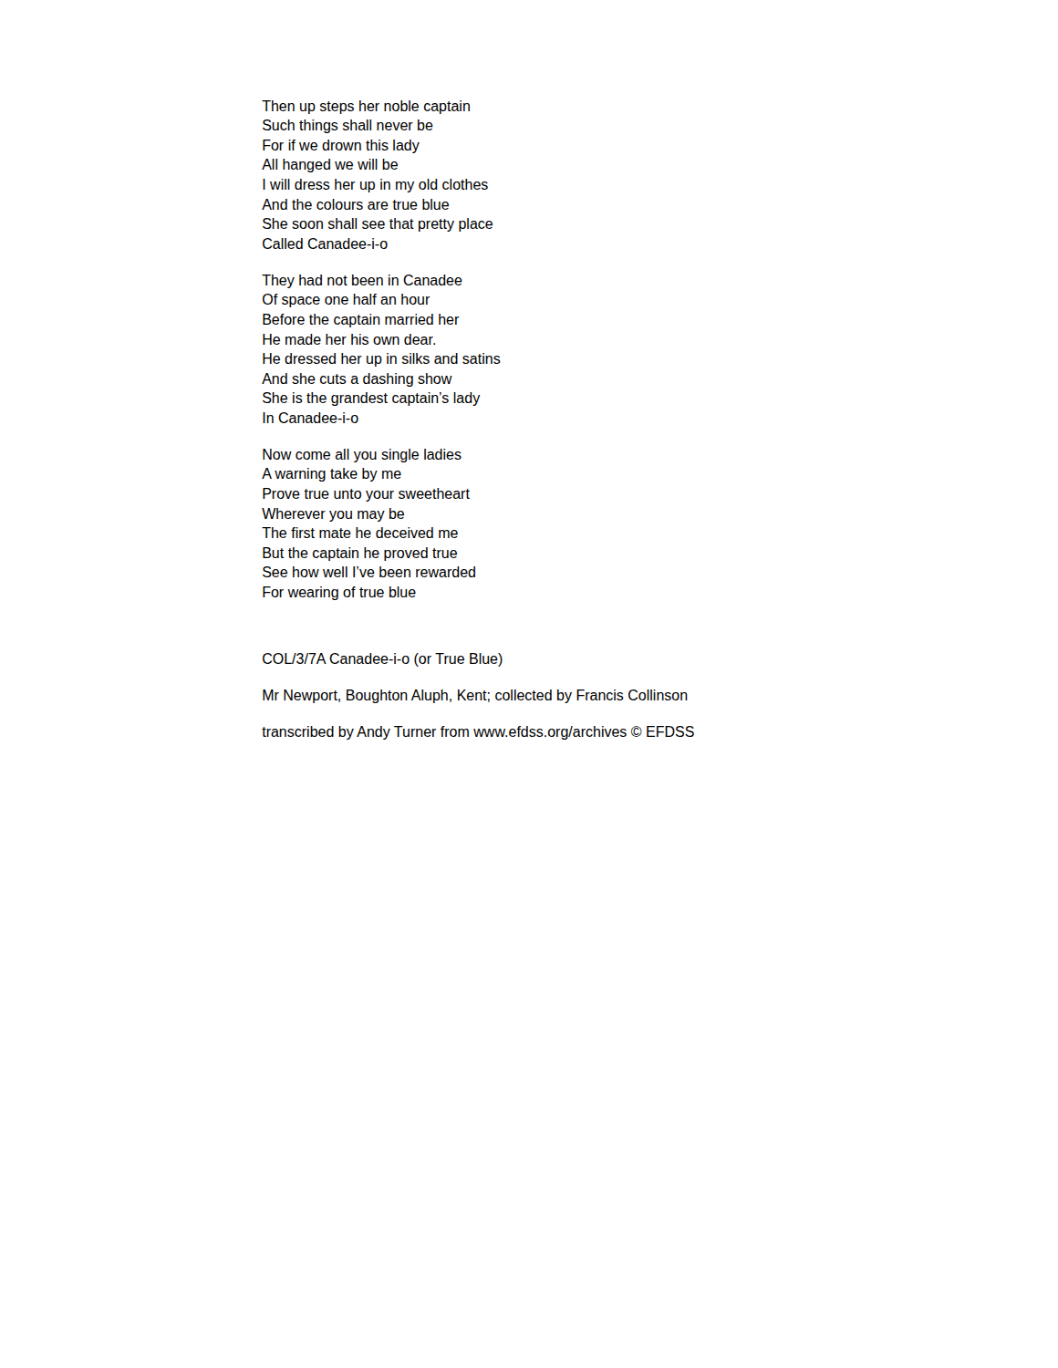Then up steps her noble captain
Such things shall never be
For if we drown this lady
All hanged we will be
I will dress her up in my old clothes
And the colours are true blue
She soon shall see that pretty place
Called Canadee-i-o
They had not been in Canadee
Of space one half an hour
Before the captain married her
He made her his own dear.
He dressed her up in silks and satins
And she cuts a dashing show
She is the grandest captain’s lady
In Canadee-i-o
Now come all you single ladies
A warning take by me
Prove true unto your sweetheart
Wherever you may be
The first mate he deceived me
But the captain he proved true
See how well I’ve been rewarded
For wearing of true blue
COL/3/7A Canadee-i-o (or True Blue)
Mr Newport, Boughton Aluph, Kent; collected by Francis Collinson
transcribed by Andy Turner from www.efdss.org/archives © EFDSS